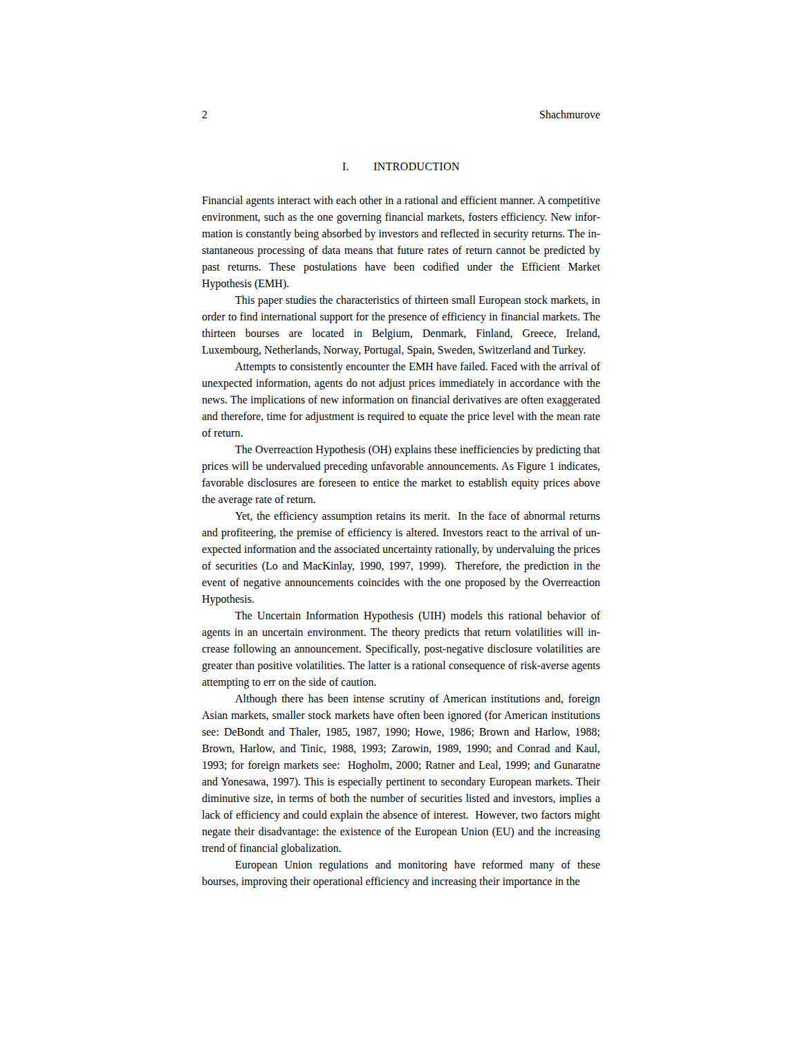2 Shachmurove
I. INTRODUCTION
Financial agents interact with each other in a rational and efficient manner. A competitive environment, such as the one governing financial markets, fosters efficiency. New information is constantly being absorbed by investors and reflected in security returns. The instantaneous processing of data means that future rates of return cannot be predicted by past returns. These postulations have been codified under the Efficient Market Hypothesis (EMH).
This paper studies the characteristics of thirteen small European stock markets, in order to find international support for the presence of efficiency in financial markets. The thirteen bourses are located in Belgium, Denmark, Finland, Greece, Ireland, Luxembourg, Netherlands, Norway, Portugal, Spain, Sweden, Switzerland and Turkey.
Attempts to consistently encounter the EMH have failed. Faced with the arrival of unexpected information, agents do not adjust prices immediately in accordance with the news. The implications of new information on financial derivatives are often exaggerated and therefore, time for adjustment is required to equate the price level with the mean rate of return.
The Overreaction Hypothesis (OH) explains these inefficiencies by predicting that prices will be undervalued preceding unfavorable announcements. As Figure 1 indicates, favorable disclosures are foreseen to entice the market to establish equity prices above the average rate of return.
Yet, the efficiency assumption retains its merit. In the face of abnormal returns and profiteering, the premise of efficiency is altered. Investors react to the arrival of unexpected information and the associated uncertainty rationally, by undervaluing the prices of securities (Lo and MacKinlay, 1990, 1997, 1999). Therefore, the prediction in the event of negative announcements coincides with the one proposed by the Overreaction Hypothesis.
The Uncertain Information Hypothesis (UIH) models this rational behavior of agents in an uncertain environment. The theory predicts that return volatilities will increase following an announcement. Specifically, post-negative disclosure volatilities are greater than positive volatilities. The latter is a rational consequence of risk-averse agents attempting to err on the side of caution.
Although there has been intense scrutiny of American institutions and, foreign Asian markets, smaller stock markets have often been ignored (for American institutions see: DeBondt and Thaler, 1985, 1987, 1990; Howe, 1986; Brown and Harlow, 1988; Brown, Harlow, and Tinic, 1988, 1993; Zarowin, 1989, 1990; and Conrad and Kaul, 1993; for foreign markets see: Hogholm, 2000; Ratner and Leal, 1999; and Gunaratne and Yonesawa, 1997). This is especially pertinent to secondary European markets. Their diminutive size, in terms of both the number of securities listed and investors, implies a lack of efficiency and could explain the absence of interest. However, two factors might negate their disadvantage: the existence of the European Union (EU) and the increasing trend of financial globalization.
European Union regulations and monitoring have reformed many of these bourses, improving their operational efficiency and increasing their importance in the